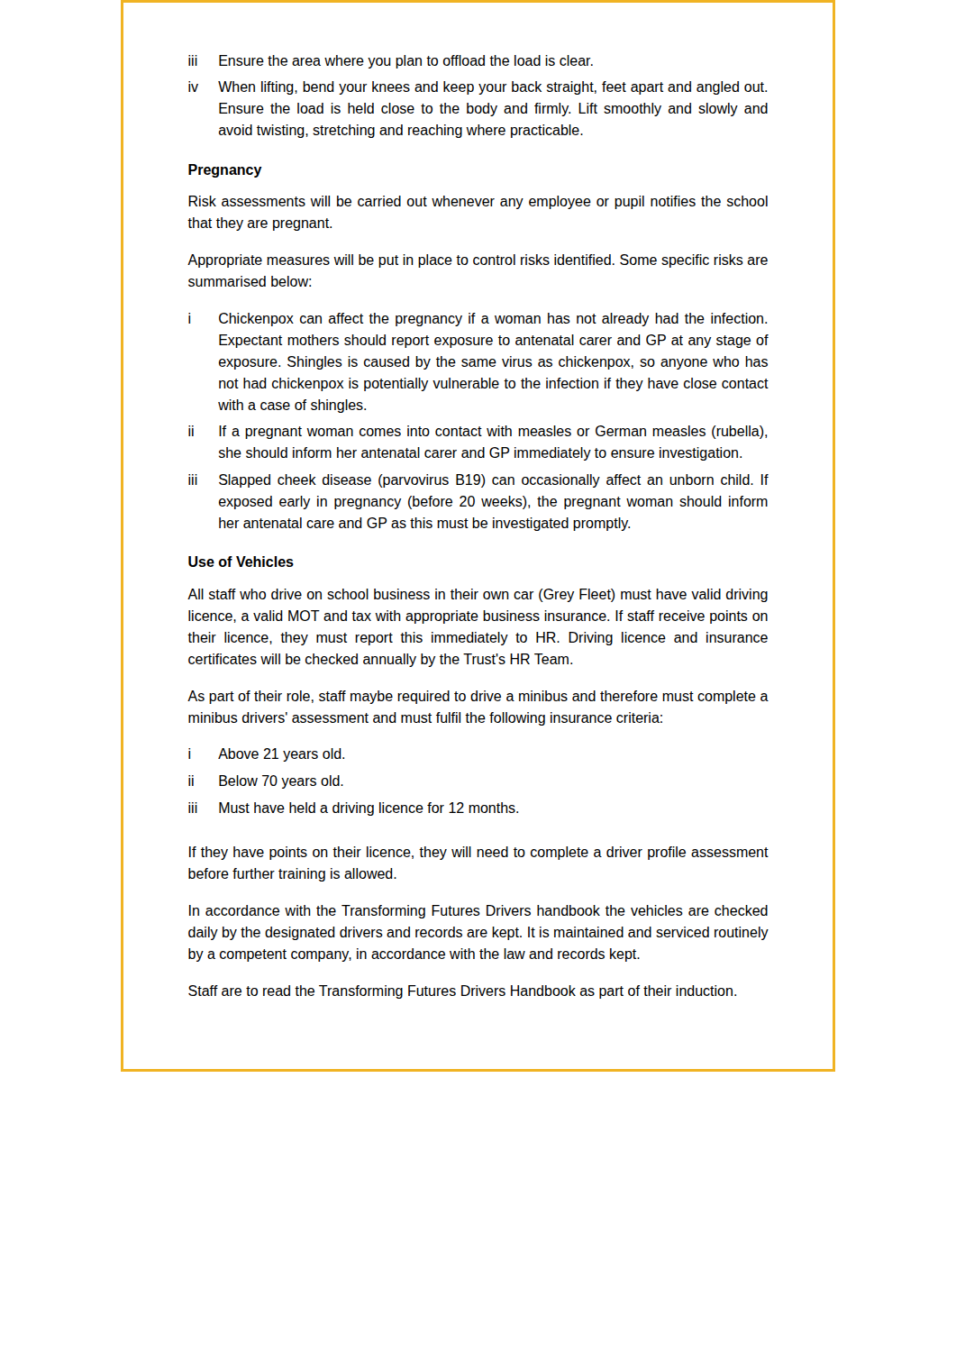iii Ensure the area where you plan to offload the load is clear.
iv When lifting, bend your knees and keep your back straight, feet apart and angled out. Ensure the load is held close to the body and firmly. Lift smoothly and slowly and avoid twisting, stretching and reaching where practicable.
Pregnancy
Risk assessments will be carried out whenever any employee or pupil notifies the school that they are pregnant.
Appropriate measures will be put in place to control risks identified. Some specific risks are summarised below:
i Chickenpox can affect the pregnancy if a woman has not already had the infection. Expectant mothers should report exposure to antenatal carer and GP at any stage of exposure. Shingles is caused by the same virus as chickenpox, so anyone who has not had chickenpox is potentially vulnerable to the infection if they have close contact with a case of shingles.
ii If a pregnant woman comes into contact with measles or German measles (rubella), she should inform her antenatal carer and GP immediately to ensure investigation.
iii Slapped cheek disease (parvovirus B19) can occasionally affect an unborn child. If exposed early in pregnancy (before 20 weeks), the pregnant woman should inform her antenatal care and GP as this must be investigated promptly.
Use of Vehicles
All staff who drive on school business in their own car (Grey Fleet) must have valid driving licence, a valid MOT and tax with appropriate business insurance. If staff receive points on their licence, they must report this immediately to HR. Driving licence and insurance certificates will be checked annually by the Trust's HR Team.
As part of their role, staff maybe required to drive a minibus and therefore must complete a minibus drivers' assessment and must fulfil the following insurance criteria:
i Above 21 years old.
ii Below 70 years old.
iii Must have held a driving licence for 12 months.
If they have points on their licence, they will need to complete a driver profile assessment before further training is allowed.
In accordance with the Transforming Futures Drivers handbook the vehicles are checked daily by the designated drivers and records are kept. It is maintained and serviced routinely by a competent company, in accordance with the law and records kept.
Staff are to read the Transforming Futures Drivers Handbook as part of their induction.